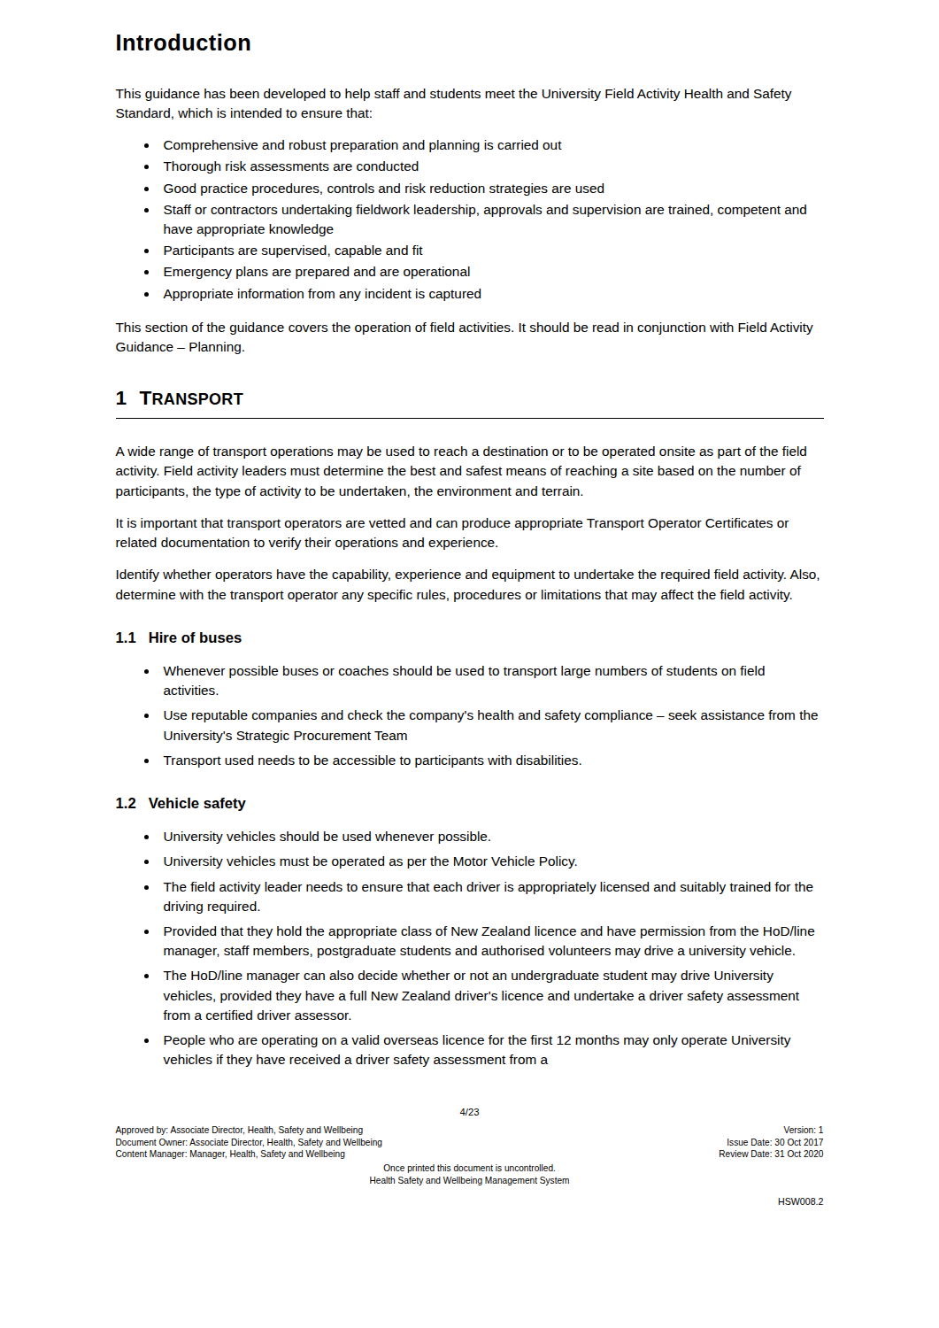Introduction
This guidance has been developed to help staff and students meet the University Field Activity Health and Safety Standard, which is intended to ensure that:
Comprehensive and robust preparation and planning is carried out
Thorough risk assessments are conducted
Good practice procedures, controls and risk reduction strategies are used
Staff or contractors undertaking fieldwork leadership, approvals and supervision are trained, competent and have appropriate knowledge
Participants are supervised, capable and fit
Emergency plans are prepared and are operational
Appropriate information from any incident is captured
This section of the guidance covers the operation of field activities. It should be read in conjunction with Field Activity Guidance – Planning.
1 TRANSPORT
A wide range of transport operations may be used to reach a destination or to be operated onsite as part of the field activity. Field activity leaders must determine the best and safest means of reaching a site based on the number of participants, the type of activity to be undertaken, the environment and terrain.
It is important that transport operators are vetted and can produce appropriate Transport Operator Certificates or related documentation to verify their operations and experience.
Identify whether operators have the capability, experience and equipment to undertake the required field activity. Also, determine with the transport operator any specific rules, procedures or limitations that may affect the field activity.
1.1 Hire of buses
Whenever possible buses or coaches should be used to transport large numbers of students on field activities.
Use reputable companies and check the company's health and safety compliance – seek assistance from the University's Strategic Procurement Team
Transport used needs to be accessible to participants with disabilities.
1.2 Vehicle safety
University vehicles should be used whenever possible.
University vehicles must be operated as per the Motor Vehicle Policy.
The field activity leader needs to ensure that each driver is appropriately licensed and suitably trained for the driving required.
Provided that they hold the appropriate class of New Zealand licence and have permission from the HoD/line manager, staff members, postgraduate students and authorised volunteers may drive a university vehicle.
The HoD/line manager can also decide whether or not an undergraduate student may drive University vehicles, provided they have a full New Zealand driver's licence and undertake a driver safety assessment from a certified driver assessor.
People who are operating on a valid overseas licence for the first 12 months may only operate University vehicles if they have received a driver safety assessment from a
4/23
| Approved by: Associate Director, Health, Safety and Wellbeing Document Owner: Associate Director, Health, Safety and Wellbeing Content Manager: Manager, Health, Safety and Wellbeing | Version: 1 Issue Date: 30 Oct 2017 Review Date: 31 Oct 2020 |
Once printed this document is uncontrolled.
Health Safety and Wellbeing Management System
HSW008.2